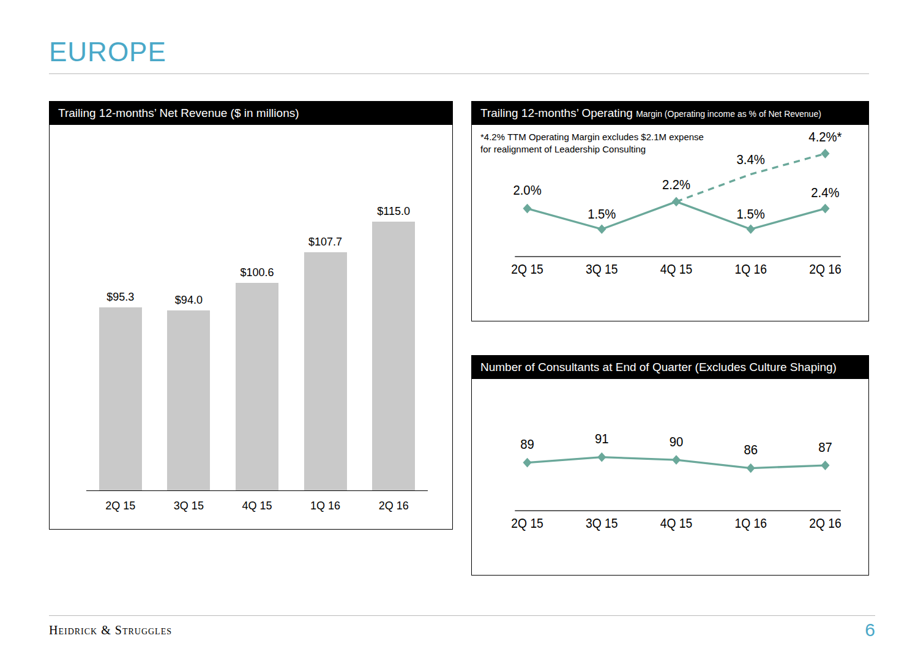EUROPE
Trailing 12-months’ Net Revenue ($ in millions)
$95.3
$94.0
$100.6
$107.7
$115.0
2Q 153Q 154Q 151Q 162Q 16
Trailing 12-months’ Operating Margin (Operating income as % of Net Revenue)
*4.2% TTM Operating Margin excludes $2.1M expense
for realignment of Leadership Consulting
2.0% 1.5% 2.2% 1.5% 2.4% 3.4% 4.2%* 2Q 15 3Q 15 4Q 15 1Q 16 2Q 16
Number of Consultants at End of Quarter (Excludes Culture Shaping)
89 91 90 86 87 2Q 15 3Q 15 4Q 15 1Q 16 2Q 16
Heidrick & Struggles
6